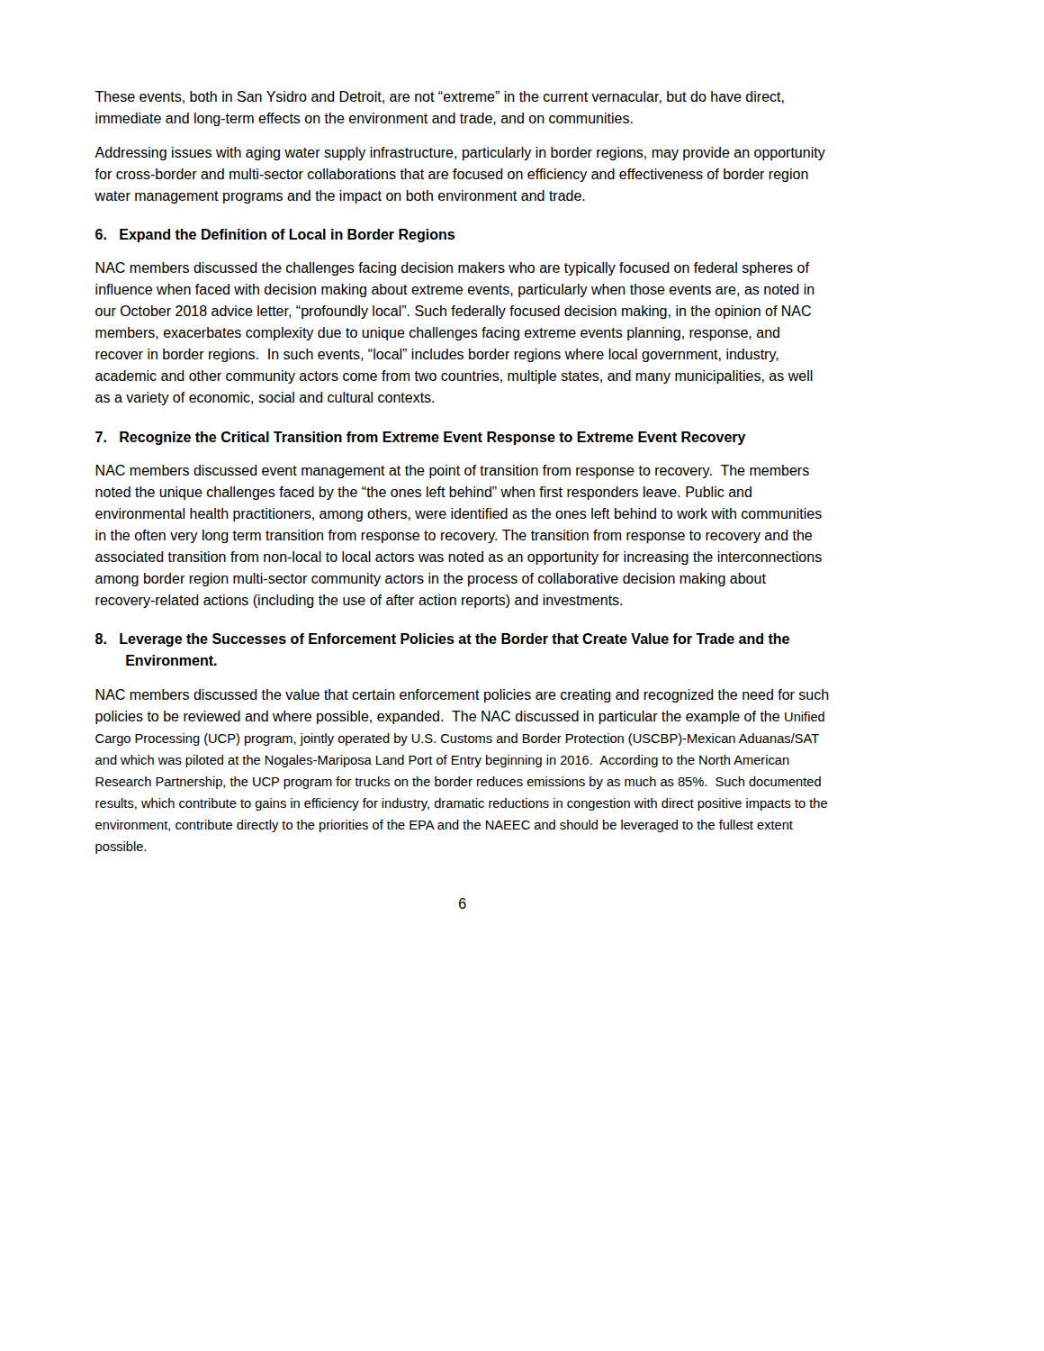These events, both in San Ysidro and Detroit, are not “extreme” in the current vernacular, but do have direct, immediate and long-term effects on the environment and trade, and on communities.
Addressing issues with aging water supply infrastructure, particularly in border regions, may provide an opportunity for cross-border and multi-sector collaborations that are focused on efficiency and effectiveness of border region water management programs and the impact on both environment and trade.
6. Expand the Definition of Local in Border Regions
NAC members discussed the challenges facing decision makers who are typically focused on federal spheres of influence when faced with decision making about extreme events, particularly when those events are, as noted in our October 2018 advice letter, “profoundly local”. Such federally focused decision making, in the opinion of NAC members, exacerbates complexity due to unique challenges facing extreme events planning, response, and recover in border regions. In such events, “local” includes border regions where local government, industry, academic and other community actors come from two countries, multiple states, and many municipalities, as well as a variety of economic, social and cultural contexts.
7. Recognize the Critical Transition from Extreme Event Response to Extreme Event Recovery
NAC members discussed event management at the point of transition from response to recovery. The members noted the unique challenges faced by the “the ones left behind” when first responders leave. Public and environmental health practitioners, among others, were identified as the ones left behind to work with communities in the often very long term transition from response to recovery. The transition from response to recovery and the associated transition from non-local to local actors was noted as an opportunity for increasing the interconnections among border region multi-sector community actors in the process of collaborative decision making about recovery-related actions (including the use of after action reports) and investments.
8. Leverage the Successes of Enforcement Policies at the Border that Create Value for Trade and the Environment.
NAC members discussed the value that certain enforcement policies are creating and recognized the need for such policies to be reviewed and where possible, expanded. The NAC discussed in particular the example of the Unified Cargo Processing (UCP) program, jointly operated by U.S. Customs and Border Protection (USCBP)-Mexican Aduanas/SAT and which was piloted at the Nogales-Mariposa Land Port of Entry beginning in 2016. According to the North American Research Partnership, the UCP program for trucks on the border reduces emissions by as much as 85%. Such documented results, which contribute to gains in efficiency for industry, dramatic reductions in congestion with direct positive impacts to the environment, contribute directly to the priorities of the EPA and the NAEEC and should be leveraged to the fullest extent possible.
6